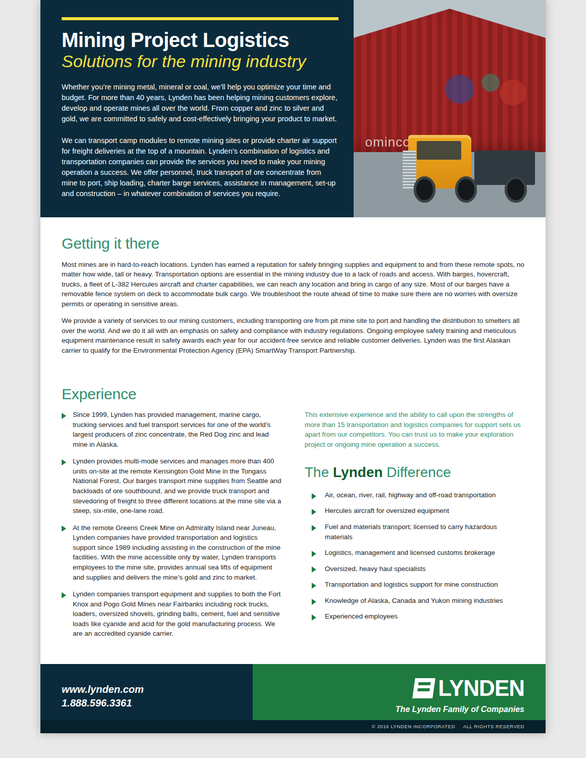Mining Project Logistics Solutions for the mining industry
Whether you’re mining metal, mineral or coal, we’ll help you optimize your time and budget. For more than 40 years, Lynden has been helping mining customers explore, develop and operate mines all over the world. From copper and zinc to silver and gold, we are committed to safely and cost-effectively bringing your product to market.
We can transport camp modules to remote mining sites or provide charter air support for freight deliveries at the top of a mountain. Lynden’s combination of logistics and transportation companies can provide the services you need to make your mining operation a success. We offer personnel, truck transport of ore concentrate from mine to port, ship loading, charter barge services, assistance in management, set-up and construction – in whatever combination of services you require.
ominco
Getting it there
Most mines are in hard-to-reach locations. Lynden has earned a reputation for safely bringing supplies and equipment to and from these remote spots, no matter how wide, tall or heavy. Transportation options are essential in the mining industry due to a lack of roads and access. With barges, hovercraft, trucks, a fleet of L-382 Hercules aircraft and charter capabilities, we can reach any location and bring in cargo of any size. Most of our barges have a removable fence system on deck to accommodate bulk cargo. We troubleshoot the route ahead of time to make sure there are no worries with oversize permits or operating in sensitive areas.
We provide a variety of services to our mining customers, including transporting ore from pit mine site to port and handling the distribution to smelters all over the world. And we do it all with an emphasis on safety and compliance with industry regulations. Ongoing employee safety training and meticulous equipment maintenance result in safety awards each year for our accident-free service and reliable customer deliveries. Lynden was the first Alaskan carrier to qualify for the Environmental Protection Agency (EPA) SmartWay Transport Partnership.
Experience
Since 1999, Lynden has provided management, marine cargo, trucking services and fuel transport services for one of the world’s largest producers of zinc concentrate, the Red Dog zinc and lead mine in Alaska.
Lynden provides multi-mode services and manages more than 400 units on-site at the remote Kensington Gold Mine in the Tongass National Forest. Our barges transport mine supplies from Seattle and backloads of ore southbound, and we provide truck transport and stevedoring of freight to three different locations at the mine site via a steep, six-mile, one-lane road.
At the remote Greens Creek Mine on Admiralty Island near Juneau, Lynden companies have provided transportation and logistics support since 1989 including assisting in the construction of the mine facilities. With the mine accessible only by water, Lynden transports employees to the mine site, provides annual sea lifts of equipment and supplies and delivers the mine’s gold and zinc to market.
Lynden companies transport equipment and supplies to both the Fort Knox and Pogo Gold Mines near Fairbanks including rock trucks, loaders, oversized shovels, grinding balls, cement, fuel and sensitive loads like cyanide and acid for the gold manufacturing process. We are an accredited cyanide carrier.
This extensive experience and the ability to call upon the strengths of more than 15 transportation and logistics companies for support sets us apart from our competitors. You can trust us to make your exploration project or ongoing mine operation a success.
The Lynden Difference
Air, ocean, river, rail, highway and off-road transportation
Hercules aircraft for oversized equipment
Fuel and materials transport; licensed to carry hazardous materials
Logistics, management and licensed customs brokerage
Oversized, heavy haul specialists
Transportation and logistics support for mine construction
Knowledge of Alaska, Canada and Yukon mining industries
Experienced employees
www.lynden.com
1.888.596.3361
LYNDEN
The Lynden Family of Companies
© 2016 LYNDEN INCORPORATED ALL RIGHTS RESERVED